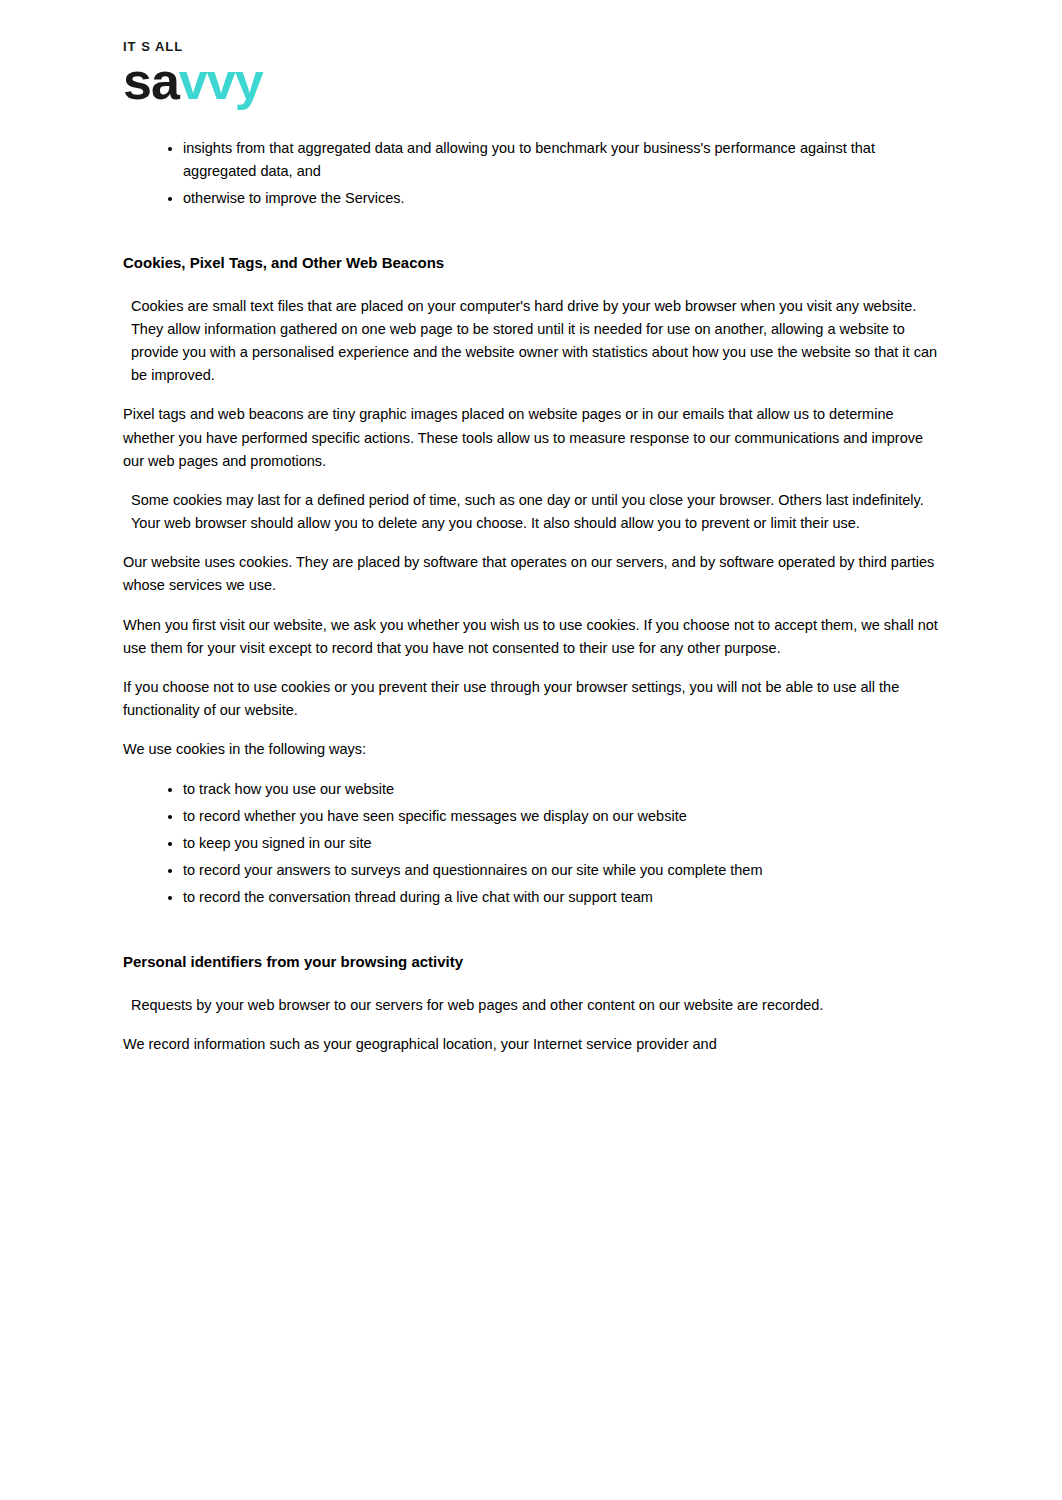IT S ALL
savvy
insights from that aggregated data and allowing you to benchmark your business's performance against that aggregated data, and
otherwise to improve the Services.
Cookies, Pixel Tags, and Other Web Beacons
Cookies are small text files that are placed on your computer's hard drive by your web browser when you visit any website. They allow information gathered on one web page to be stored until it is needed for use on another, allowing a website to provide you with a personalised experience and the website owner with statistics about how you use the website so that it can be improved.
Pixel tags and web beacons are tiny graphic images placed on website pages or in our emails that allow us to determine whether you have performed specific actions. These tools allow us to measure response to our communications and improve our web pages and promotions.
Some cookies may last for a defined period of time, such as one day or until you close your browser. Others last indefinitely. Your web browser should allow you to delete any you choose. It also should allow you to prevent or limit their use.
Our website uses cookies. They are placed by software that operates on our servers, and by software operated by third parties whose services we use.
When you first visit our website, we ask you whether you wish us to use cookies. If you choose not to accept them, we shall not use them for your visit except to record that you have not consented to their use for any other purpose.
If you choose not to use cookies or you prevent their use through your browser settings, you will not be able to use all the functionality of our website.
We use cookies in the following ways:
to track how you use our website
to record whether you have seen specific messages we display on our website
to keep you signed in our site
to record your answers to surveys and questionnaires on our site while you complete them
to record the conversation thread during a live chat with our support team
Personal identifiers from your browsing activity
Requests by your web browser to our servers for web pages and other content on our website are recorded.
We record information such as your geographical location, your Internet service provider and